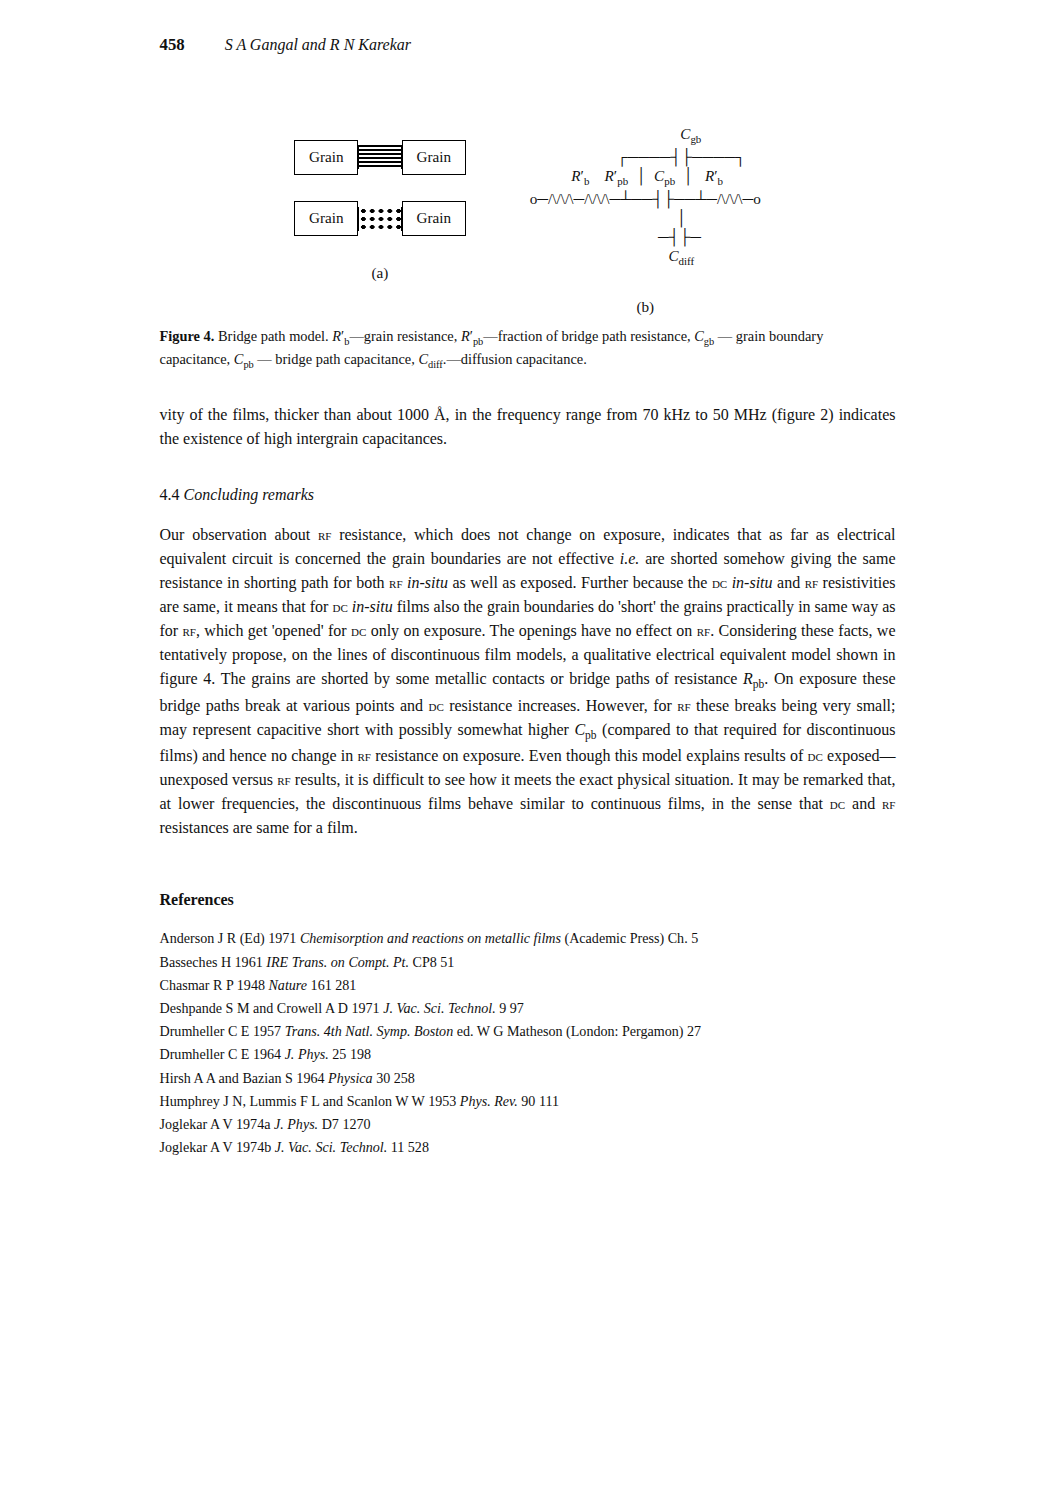458 S A Gangal and R N Karekar
Grain Grain
Grain Grain
(a)
Cgb ┌────┤├────┐ R′b R′pb │ Cpb │ R′b o─/\/\/\─/\/\/\─┴──┤├──┴─/\/\/\─o │ ─┤├─ Cdiff
(b)
Figure 4. Bridge path model. R′b—grain resistance, R′pb—fraction of bridge path resistance, Cgb — grain boundary capacitance, Cpb — bridge path capacitance, Cdiff.—diffusion capacitance.
vity of the films, thicker than about 1000 Å, in the frequency range from 70 kHz to 50 MHz (figure 2) indicates the existence of high intergrain capacitances.
4.4 Concluding remarks
Our observation about rf resistance, which does not change on exposure, indicates that as far as electrical equivalent circuit is concerned the grain boundaries are not effective i.e. are shorted somehow giving the same resistance in shorting path for both rf in-situ as well as exposed. Further because the dc in-situ and rf resistivities are same, it means that for dc in-situ films also the grain boundaries do 'short' the grains practically in same way as for rf, which get 'opened' for dc only on exposure. The openings have no effect on rf. Considering these facts, we tentatively propose, on the lines of discontinuous film models, a qualitative electrical equivalent model shown in figure 4. The grains are shorted by some metallic contacts or bridge paths of resistance Rpb. On exposure these bridge paths break at various points and dc resistance increases. However, for rf these breaks being very small; may represent capacitive short with possibly somewhat higher Cpb (compared to that required for discontinuous films) and hence no change in rf resistance on exposure. Even though this model explains results of dc exposed—unexposed versus rf results, it is difficult to see how it meets the exact physical situation. It may be remarked that, at lower frequencies, the discontinuous films behave similar to continuous films, in the sense that dc and rf resistances are same for a film.
References
Anderson J R (Ed) 1971 Chemisorption and reactions on metallic films (Academic Press) Ch. 5
Basseches H 1961 IRE Trans. on Compt. Pt. CP8 51
Chasmar R P 1948 Nature 161 281
Deshpande S M and Crowell A D 1971 J. Vac. Sci. Technol. 9 97
Drumheller C E 1957 Trans. 4th Natl. Symp. Boston ed. W G Matheson (London: Pergamon) 27
Drumheller C E 1964 J. Phys. 25 198
Hirsh A A and Bazian S 1964 Physica 30 258
Humphrey J N, Lummis F L and Scanlon W W 1953 Phys. Rev. 90 111
Joglekar A V 1974a J. Phys. D7 1270
Joglekar A V 1974b J. Vac. Sci. Technol. 11 528